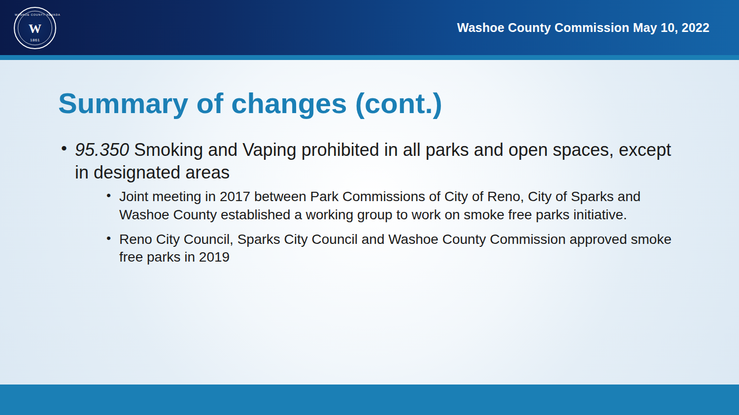Washoe County Commission May 10, 2022
WASHOE COUNTY NEVADA
W
1861
Summary of changes (cont.)
95.350 Smoking and Vaping prohibited in all parks and open spaces, except in designated areas
Joint meeting in 2017 between Park Commissions of City of Reno, City of Sparks and Washoe County established a working group to work on smoke free parks initiative.
Reno City Council, Sparks City Council and Washoe County Commission approved smoke free parks in 2019